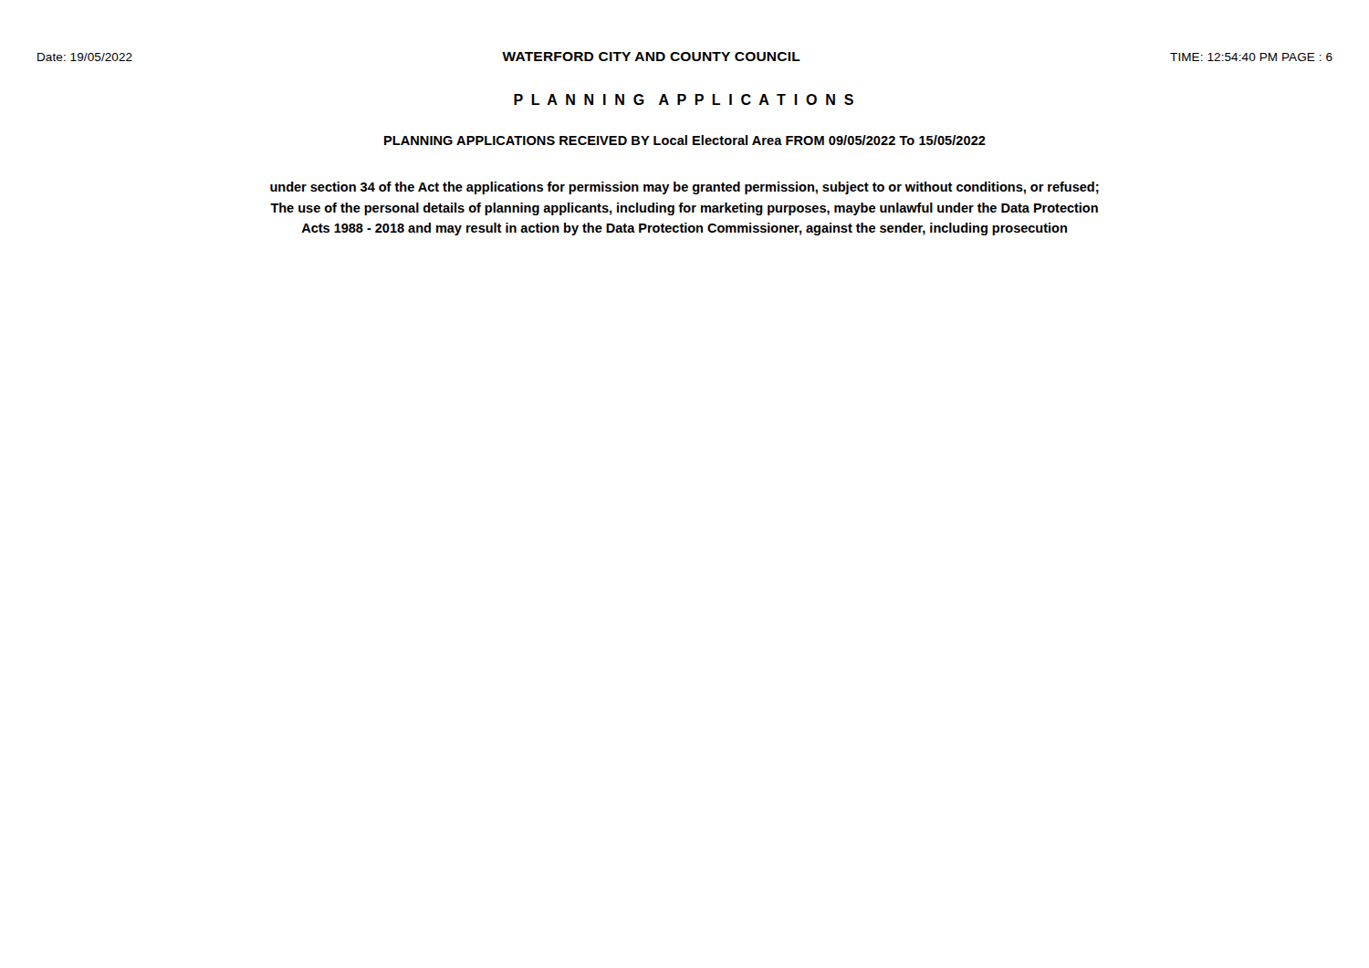Date: 19/05/2022
WATERFORD CITY AND COUNTY COUNCIL
TIME: 12:54:40 PM PAGE : 6
P L A N N I N G A P P L I C A T I O N S
PLANNING APPLICATIONS RECEIVED BY Local Electoral Area FROM 09/05/2022 To 15/05/2022
under section 34 of the Act the applications for permission may be granted permission, subject to or without conditions, or refused;
The use of the personal details of planning applicants, including for marketing purposes, maybe unlawful under the Data Protection
Acts 1988 - 2018 and may result in action by the Data Protection Commissioner, against the sender, including prosecution